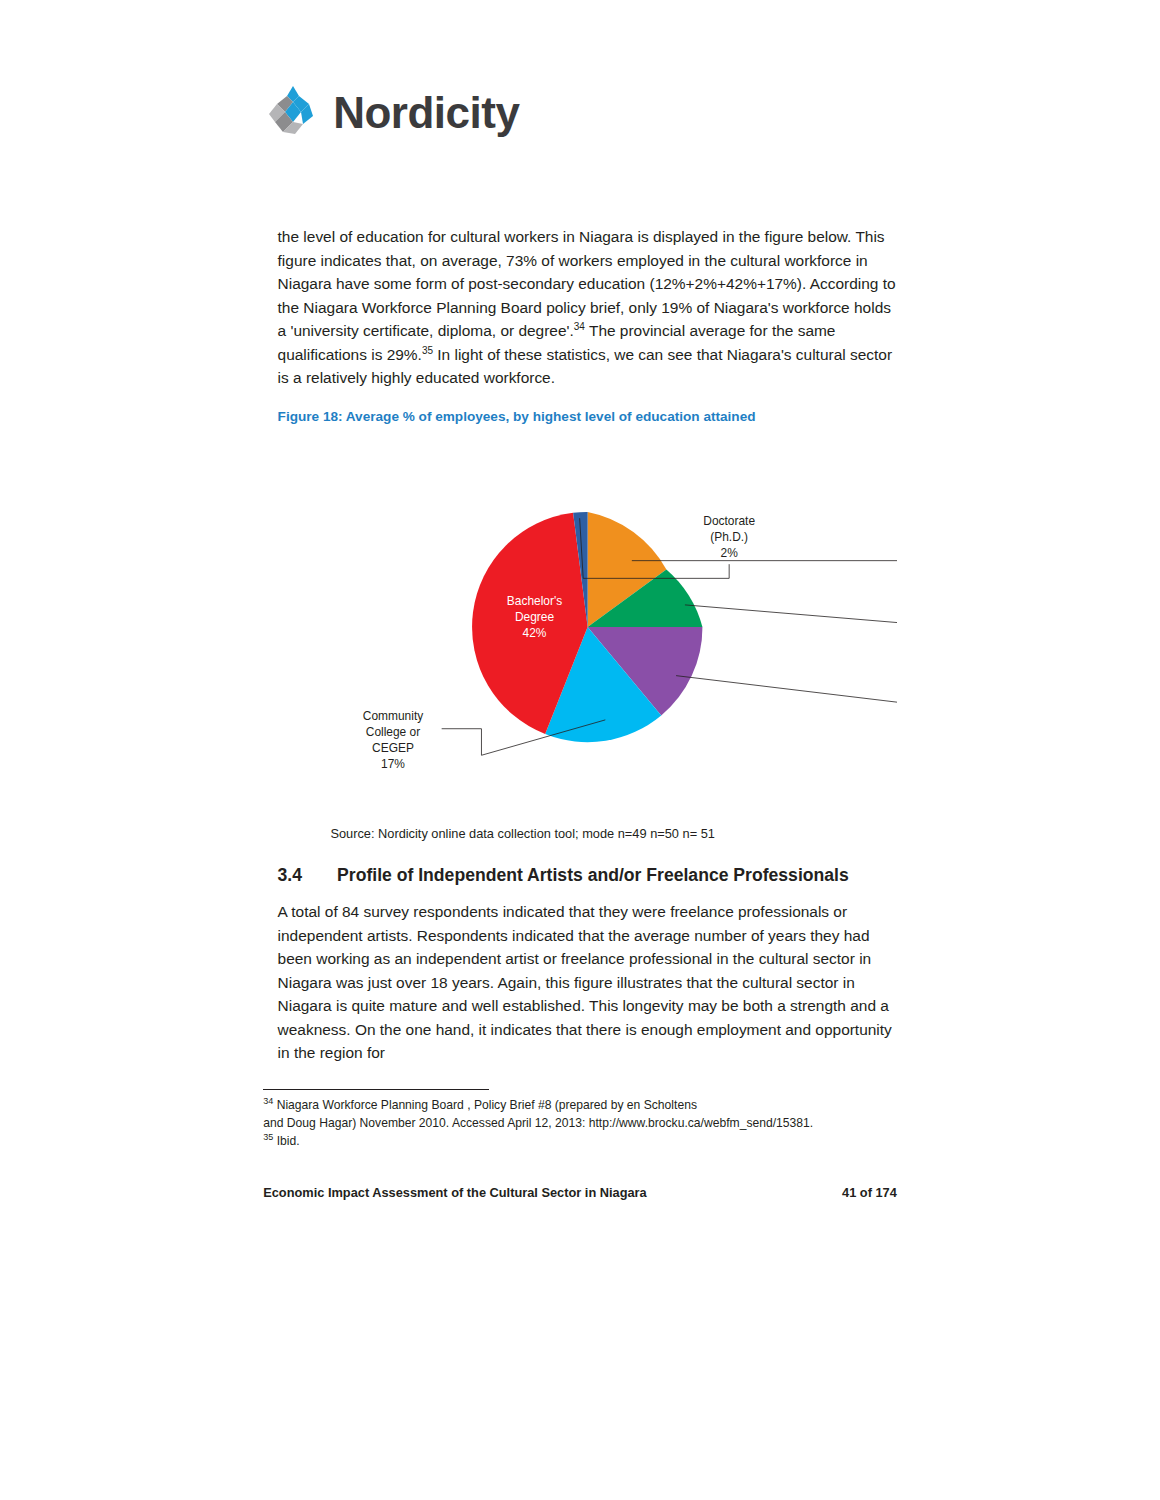Nordicity
the level of education for cultural workers in Niagara is displayed in the figure below. This figure indicates that, on average, 73% of workers employed in the cultural workforce in Niagara have some form of post-secondary education (12%+2%+42%+17%). According to the Niagara Workforce Planning Board policy brief, only 19% of Niagara's workforce holds a 'university certificate, diploma, or degree'.34 The provincial average for the same qualifications is 29%.35 In light of these statistics, we can see that Niagara's cultural sector is a relatively highly educated workforce.
Figure 18: Average % of employees, by highest level of education attained
Slices clockwise from 12 o'clock: No Post-Secondary 12% (0-43.2deg) Master's 12% (43.2-86.4) Other Specialized Training 15% (86.4-140.4) Community College 17% (140.4-201.6) Bachelor's 42% (201.6-352.8) Doctorate 2% (352.8-360) Doctorate (Ph.D.) 2% No Post- Secondary Education 12% Master's Degree 12% Other Specialized Training 15% Community College or CEGEP 17% Bachelor's Degree 42%
Source: Nordicity online data collection tool; mode n=49 n=50 n= 51
3.4 Profile of Independent Artists and/or Freelance Professionals
A total of 84 survey respondents indicated that they were freelance professionals or independent artists. Respondents indicated that the average number of years they had been working as an independent artist or freelance professional in the cultural sector in Niagara was just over 18 years. Again, this figure illustrates that the cultural sector in Niagara is quite mature and well established. This longevity may be both a strength and a weakness. On the one hand, it indicates that there is enough employment and opportunity in the region for
34 Niagara Workforce Planning Board , Policy Brief #8 (prepared by en Scholtens
and Doug Hagar) November 2010. Accessed April 12, 2013: http://www.brocku.ca/webfm_send/15381.
35 Ibid.
Economic Impact Assessment of the Cultural Sector in Niagara
41 of 174